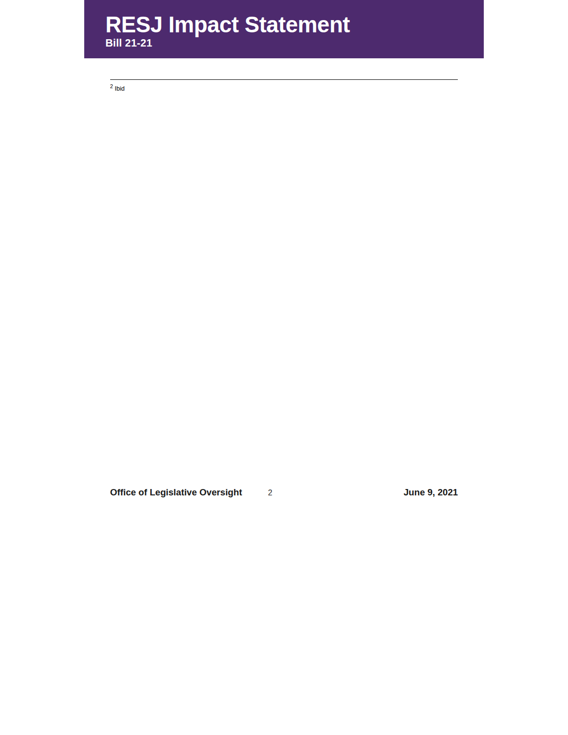RESJ Impact Statement
Bill 21-21
2 Ibid
Office of Legislative Oversight
2
June 9, 2021